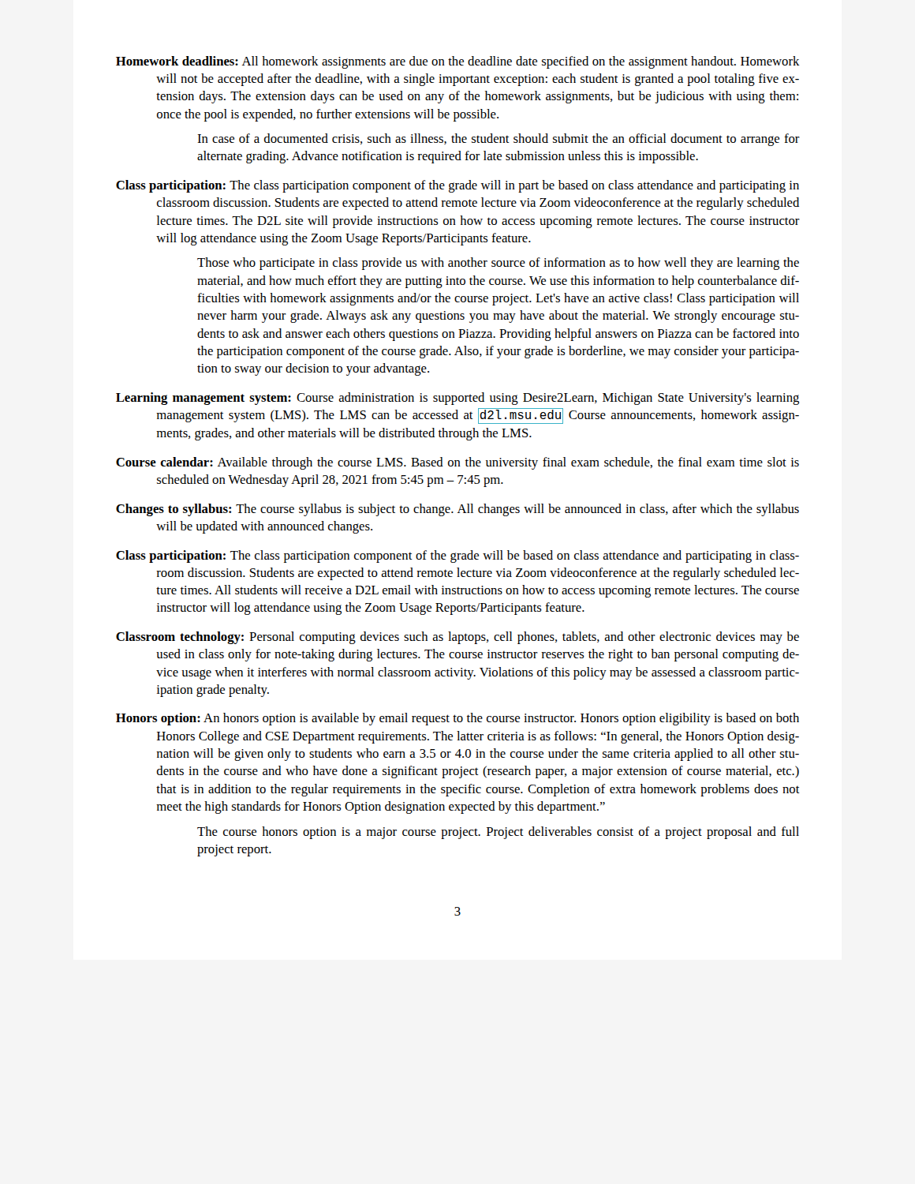Homework deadlines
Homework deadlines: All homework assignments are due on the deadline date specified on the assignment handout. Homework will not be accepted after the deadline, with a single important exception: each student is granted a pool totaling five extension days. The extension days can be used on any of the homework assignments, but be judicious with using them: once the pool is expended, no further extensions will be possible.
In case of a documented crisis, such as illness, the student should submit the an official document to arrange for alternate grading. Advance notification is required for late submission unless this is impossible.
Class participation
Class participation: The class participation component of the grade will in part be based on class attendance and participating in classroom discussion. Students are expected to attend remote lecture via Zoom videoconference at the regularly scheduled lecture times. The D2L site will provide instructions on how to access upcoming remote lectures. The course instructor will log attendance using the Zoom Usage Reports/Participants feature.
Those who participate in class provide us with another source of information as to how well they are learning the material, and how much effort they are putting into the course. We use this information to help counterbalance difficulties with homework assignments and/or the course project. Let's have an active class! Class participation will never harm your grade. Always ask any questions you may have about the material. We strongly encourage students to ask and answer each others questions on Piazza. Providing helpful answers on Piazza can be factored into the participation component of the course grade. Also, if your grade is borderline, we may consider your participation to sway our decision to your advantage.
Learning management system
Learning management system: Course administration is supported using Desire2Learn, Michigan State University's learning management system (LMS). The LMS can be accessed at d2l.msu.edu Course announcements, homework assignments, grades, and other materials will be distributed through the LMS.
Course calendar
Course calendar: Available through the course LMS. Based on the university final exam schedule, the final exam time slot is scheduled on Wednesday April 28, 2021 from 5:45 pm – 7:45 pm.
Changes to syllabus
Changes to syllabus: The course syllabus is subject to change. All changes will be announced in class, after which the syllabus will be updated with announced changes.
Class participation
Class participation: The class participation component of the grade will be based on class attendance and participating in classroom discussion. Students are expected to attend remote lecture via Zoom videoconference at the regularly scheduled lecture times. All students will receive a D2L email with instructions on how to access upcoming remote lectures. The course instructor will log attendance using the Zoom Usage Reports/Participants feature.
Classroom technology
Classroom technology: Personal computing devices such as laptops, cell phones, tablets, and other electronic devices may be used in class only for note-taking during lectures. The course instructor reserves the right to ban personal computing device usage when it interferes with normal classroom activity. Violations of this policy may be assessed a classroom participation grade penalty.
Honors option
Honors option: An honors option is available by email request to the course instructor. Honors option eligibility is based on both Honors College and CSE Department requirements. The latter criteria is as follows: “In general, the Honors Option designation will be given only to students who earn a 3.5 or 4.0 in the course under the same criteria applied to all other students in the course and who have done a significant project (research paper, a major extension of course material, etc.) that is in addition to the regular requirements in the specific course. Completion of extra homework problems does not meet the high standards for Honors Option designation expected by this department.”
The course honors option is a major course project. Project deliverables consist of a project proposal and full project report.
3